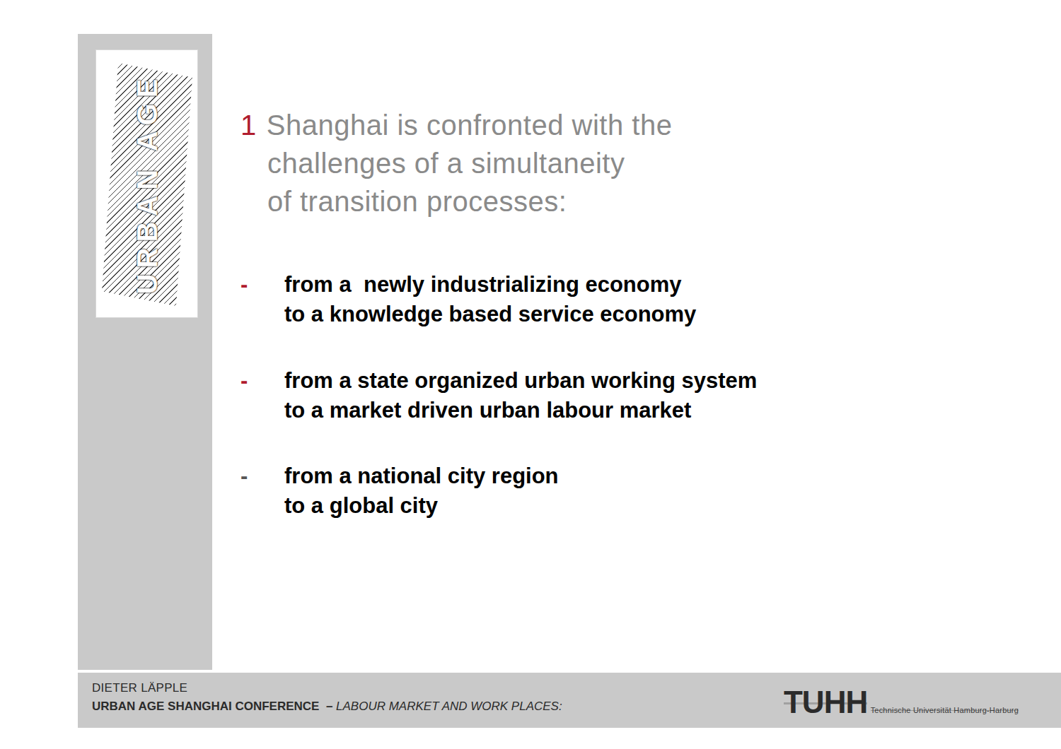URBAN AGE
1 Shanghai is confronted with the challenges of a simultaneity of transition processes:
-from a newly industrializing economy
to a knowledge based service economy
-from a state organized urban working system
to a market driven urban labour market
-from a national city region
to a global city
DIETER LÄPPLE
URBAN AGE SHANGHAI CONFERENCE – LABOUR MARKET AND WORK PLACES:
TUHH
Technische Universität Hamburg-Harburg